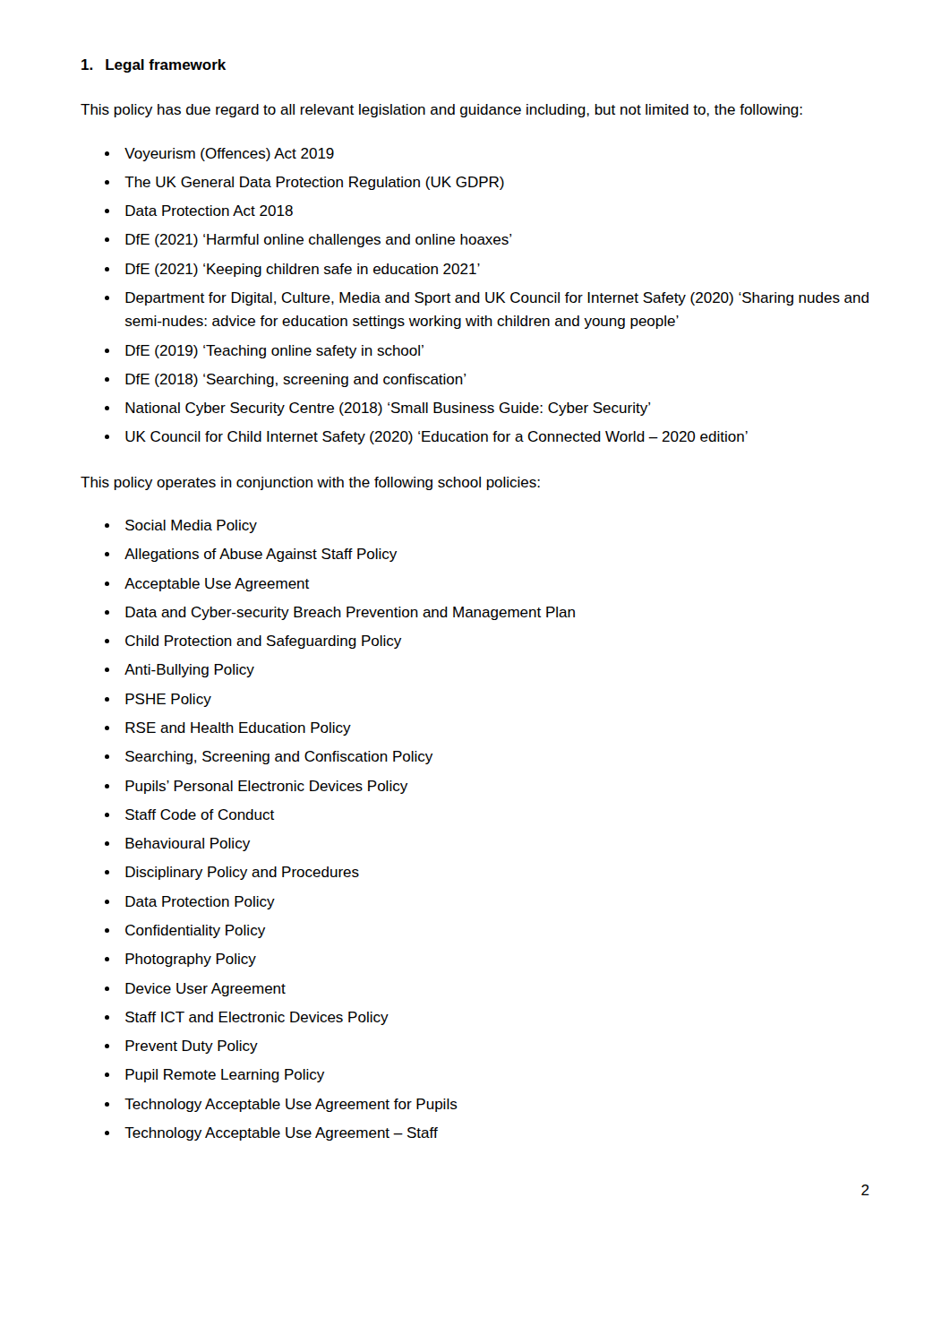1. Legal framework
This policy has due regard to all relevant legislation and guidance including, but not limited to, the following:
Voyeurism (Offences) Act 2019
The UK General Data Protection Regulation (UK GDPR)
Data Protection Act 2018
DfE (2021) ‘Harmful online challenges and online hoaxes’
DfE (2021) ‘Keeping children safe in education 2021’
Department for Digital, Culture, Media and Sport and UK Council for Internet Safety (2020) ‘Sharing nudes and semi-nudes: advice for education settings working with children and young people’
DfE (2019) ‘Teaching online safety in school’
DfE (2018) ‘Searching, screening and confiscation’
National Cyber Security Centre (2018) ‘Small Business Guide: Cyber Security’
UK Council for Child Internet Safety (2020) ‘Education for a Connected World – 2020 edition’
This policy operates in conjunction with the following school policies:
Social Media Policy
Allegations of Abuse Against Staff Policy
Acceptable Use Agreement
Data and Cyber-security Breach Prevention and Management Plan
Child Protection and Safeguarding Policy
Anti-Bullying Policy
PSHE Policy
RSE and Health Education Policy
Searching, Screening and Confiscation Policy
Pupils’ Personal Electronic Devices Policy
Staff Code of Conduct
Behavioural Policy
Disciplinary Policy and Procedures
Data Protection Policy
Confidentiality Policy
Photography Policy
Device User Agreement
Staff ICT and Electronic Devices Policy
Prevent Duty Policy
Pupil Remote Learning Policy
Technology Acceptable Use Agreement for Pupils
Technology Acceptable Use Agreement – Staff
2